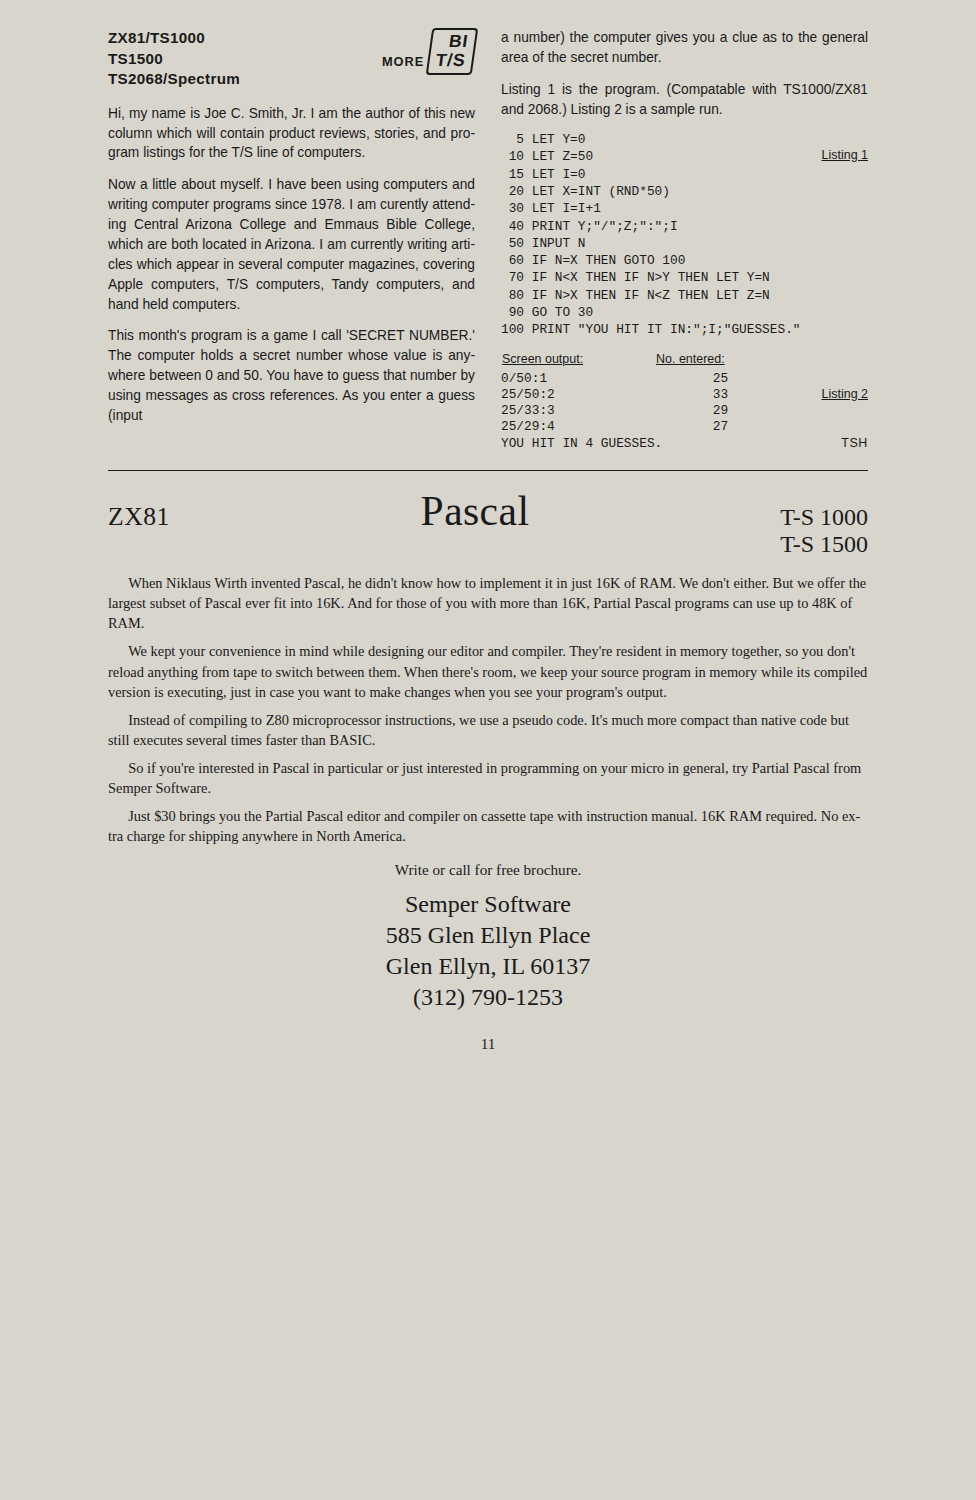ZX81/TS1000
TS1500
TS2068/Spectrum
MORE BI
T/S
Hi, my name is Joe C. Smith, Jr. I am the author of this new column which will contain product reviews, stories, and program listings for the T/S line of computers.
Now a little about myself. I have been using computers and writing computer programs since 1978. I am curently attending Central Arizona College and Emmaus Bible College, which are both located in Arizona. I am currently writing articles which appear in several computer magazines, covering Apple computers, T/S computers, Tandy computers, and hand held computers.
This month's program is a game I call 'SECRET NUMBER.' The computer holds a secret number whose value is anywhere between 0 and 50. You have to guess that number by using messages as cross references. As you enter a guess (input
a number) the computer gives you a clue as to the general area of the secret number.
Listing 1 is the program. (Compatable with TS1000/ZX81 and 2068.) Listing 2 is a sample run.
Listing 1
5 LET Y=0 10 LET Z=50 15 LET I=0 20 LET X=INT (RND*50) 30 LET I=I+1 40 PRINT Y;"/";Z;":";I 50 INPUT N 60 IF N=X THEN GOTO 100 70 IF N<X THEN IF N>Y THEN LET Y=N 80 IF N>X THEN IF N<Z THEN LET Z=N 90 GO TO 30 100 PRINT "YOU HIT IT IN:";I;"GUESSES."
| Screen output: | No. entered: | |
| --- | --- | --- |
| 0/50:1 | 25 | |
| 25/50:2 | 33 | Listing 2 |
| 25/33:3 | 29 | |
| 25/29:4 | 27 | |
| YOU HIT IN 4 GUESSES. | TSH |
ZX81
Pascal
T-S 1000
T-S 1500
When Niklaus Wirth invented Pascal, he didn't know how to implement it in just 16K of RAM. We don't either. But we offer the largest subset of Pascal ever fit into 16K. And for those of you with more than 16K, Partial Pascal programs can use up to 48K of RAM.
We kept your convenience in mind while designing our editor and compiler. They're resident in memory together, so you don't reload anything from tape to switch between them. When there's room, we keep your source program in memory while its compiled version is executing, just in case you want to make changes when you see your program's output.
Instead of compiling to Z80 microprocessor instructions, we use a pseudo code. It's much more compact than native code but still executes several times faster than BASIC.
So if you're interested in Pascal in particular or just interested in programming on your micro in general, try Partial Pascal from Semper Software.
Just $30 brings you the Partial Pascal editor and compiler on cassette tape with instruction manual. 16K RAM required. No extra charge for shipping anywhere in North America.
Write or call for free brochure.
Semper Software
585 Glen Ellyn Place
Glen Ellyn, IL 60137
(312) 790-1253
11